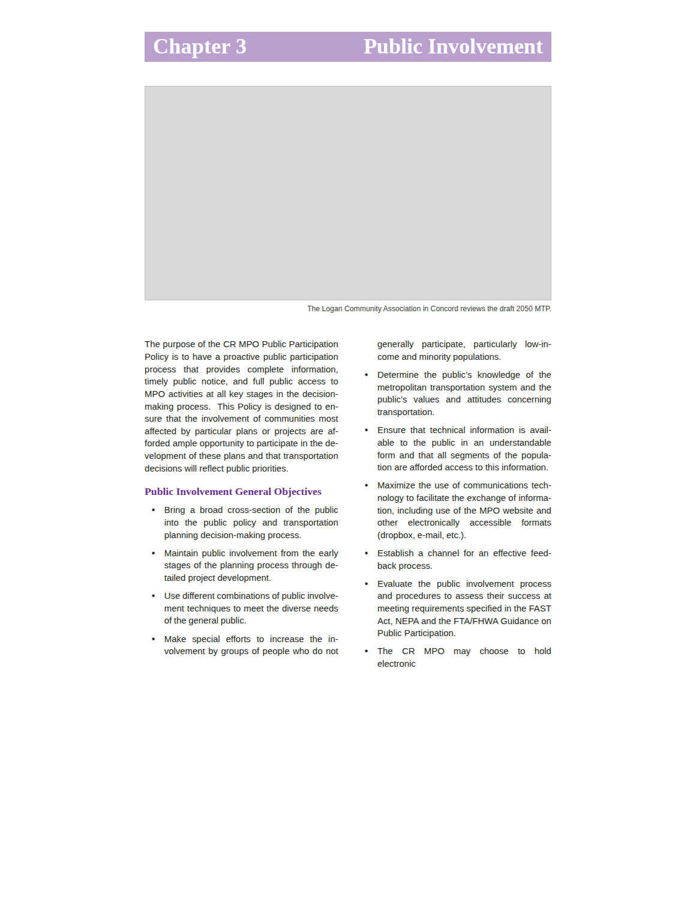Chapter 3
Public Involvement
The Logan Community Association in Concord reviews the draft 2050 MTP.
The purpose of the CR MPO Public Participation Policy is to have a proactive public participation process that provides complete information, timely public notice, and full public access to MPO activities at all key stages in the decision-making process. This Policy is designed to ensure that the involvement of communities most affected by particular plans or projects are afforded ample opportunity to participate in the development of these plans and that transportation decisions will reflect public priorities.
Public Involvement General Objectives
Bring a broad cross-section of the public into the public policy and transportation planning decision-making process.
Maintain public involvement from the early stages of the planning process through detailed project development.
Use different combinations of public involvement techniques to meet the diverse needs of the general public.
Make special efforts to increase the involvement by groups of people who do not generally participate, particularly low-income and minority populations.
Determine the public’s knowledge of the metropolitan transportation system and the public’s values and attitudes concerning transportation.
Ensure that technical information is available to the public in an understandable form and that all segments of the population are afforded access to this information.
Maximize the use of communications technology to facilitate the exchange of information, including use of the MPO website and other electronically accessible formats (dropbox, e-mail, etc.).
Establish a channel for an effective feedback process.
Evaluate the public involvement process and procedures to assess their success at meeting requirements specified in the FAST Act, NEPA and the FTA/FHWA Guidance on Public Participation.
The CR MPO may choose to hold electronic